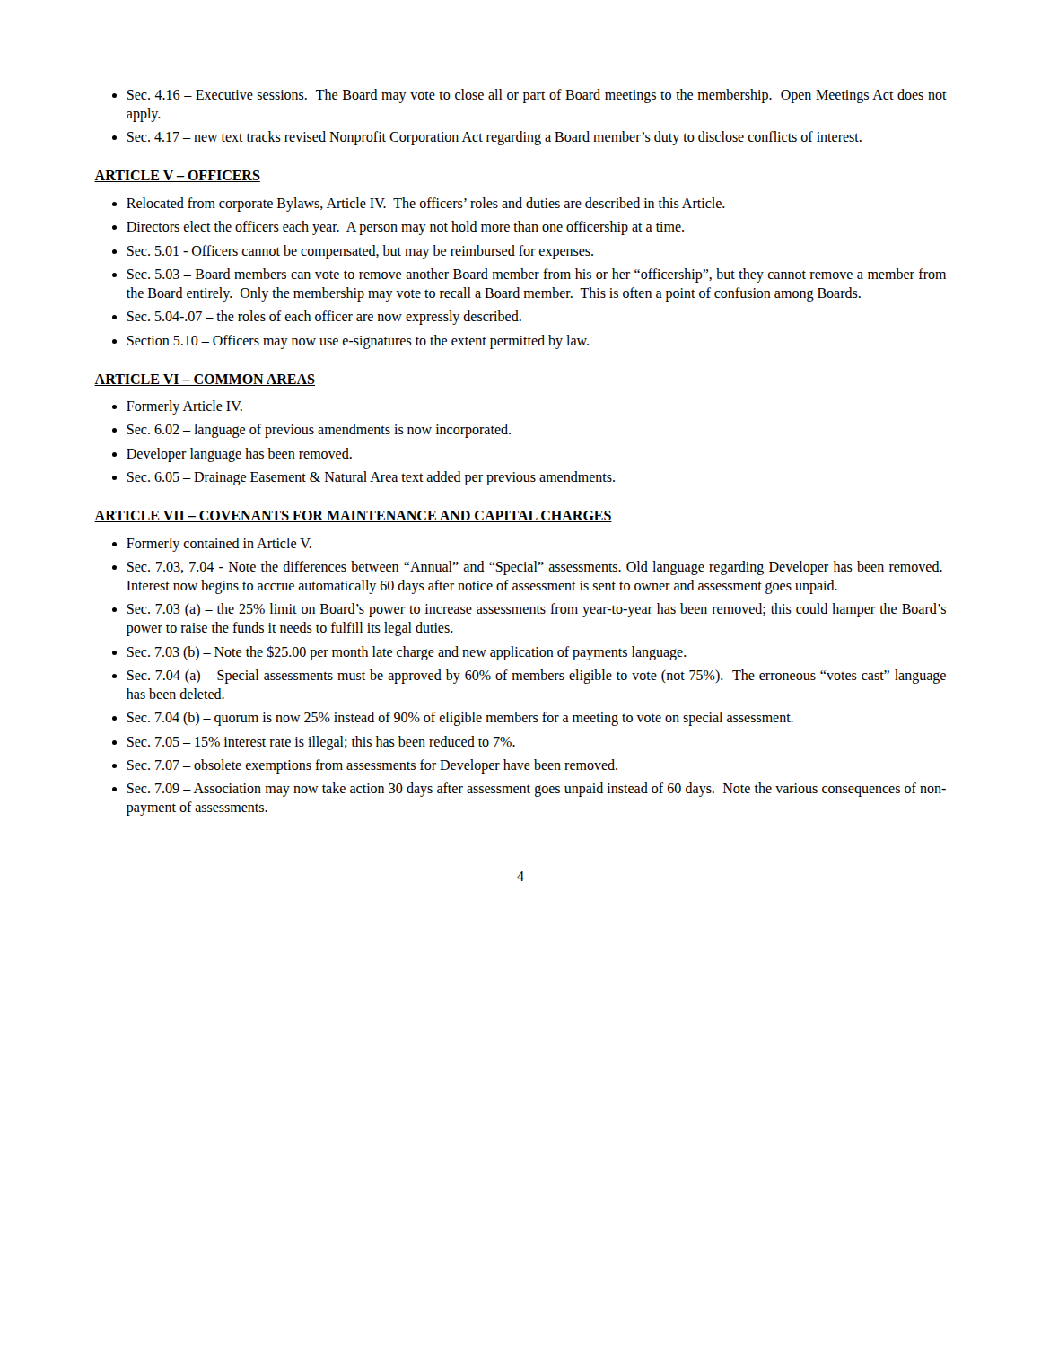Sec. 4.16 – Executive sessions. The Board may vote to close all or part of Board meetings to the membership. Open Meetings Act does not apply.
Sec. 4.17 – new text tracks revised Nonprofit Corporation Act regarding a Board member’s duty to disclose conflicts of interest.
ARTICLE V – OFFICERS
Relocated from corporate Bylaws, Article IV. The officers’ roles and duties are described in this Article.
Directors elect the officers each year. A person may not hold more than one officership at a time.
Sec. 5.01 - Officers cannot be compensated, but may be reimbursed for expenses.
Sec. 5.03 – Board members can vote to remove another Board member from his or her “officership”, but they cannot remove a member from the Board entirely. Only the membership may vote to recall a Board member. This is often a point of confusion among Boards.
Sec. 5.04-.07 – the roles of each officer are now expressly described.
Section 5.10 – Officers may now use e-signatures to the extent permitted by law.
ARTICLE VI – COMMON AREAS
Formerly Article IV.
Sec. 6.02 – language of previous amendments is now incorporated.
Developer language has been removed.
Sec. 6.05 – Drainage Easement & Natural Area text added per previous amendments.
ARTICLE VII – COVENANTS FOR MAINTENANCE AND CAPITAL CHARGES
Formerly contained in Article V.
Sec. 7.03, 7.04 - Note the differences between “Annual” and “Special” assessments. Old language regarding Developer has been removed. Interest now begins to accrue automatically 60 days after notice of assessment is sent to owner and assessment goes unpaid.
Sec. 7.03 (a) – the 25% limit on Board’s power to increase assessments from year-to-year has been removed; this could hamper the Board’s power to raise the funds it needs to fulfill its legal duties.
Sec. 7.03 (b) – Note the $25.00 per month late charge and new application of payments language.
Sec. 7.04 (a) – Special assessments must be approved by 60% of members eligible to vote (not 75%). The erroneous “votes cast” language has been deleted.
Sec. 7.04 (b) – quorum is now 25% instead of 90% of eligible members for a meeting to vote on special assessment.
Sec. 7.05 – 15% interest rate is illegal; this has been reduced to 7%.
Sec. 7.07 – obsolete exemptions from assessments for Developer have been removed.
Sec. 7.09 – Association may now take action 30 days after assessment goes unpaid instead of 60 days. Note the various consequences of non-payment of assessments.
4